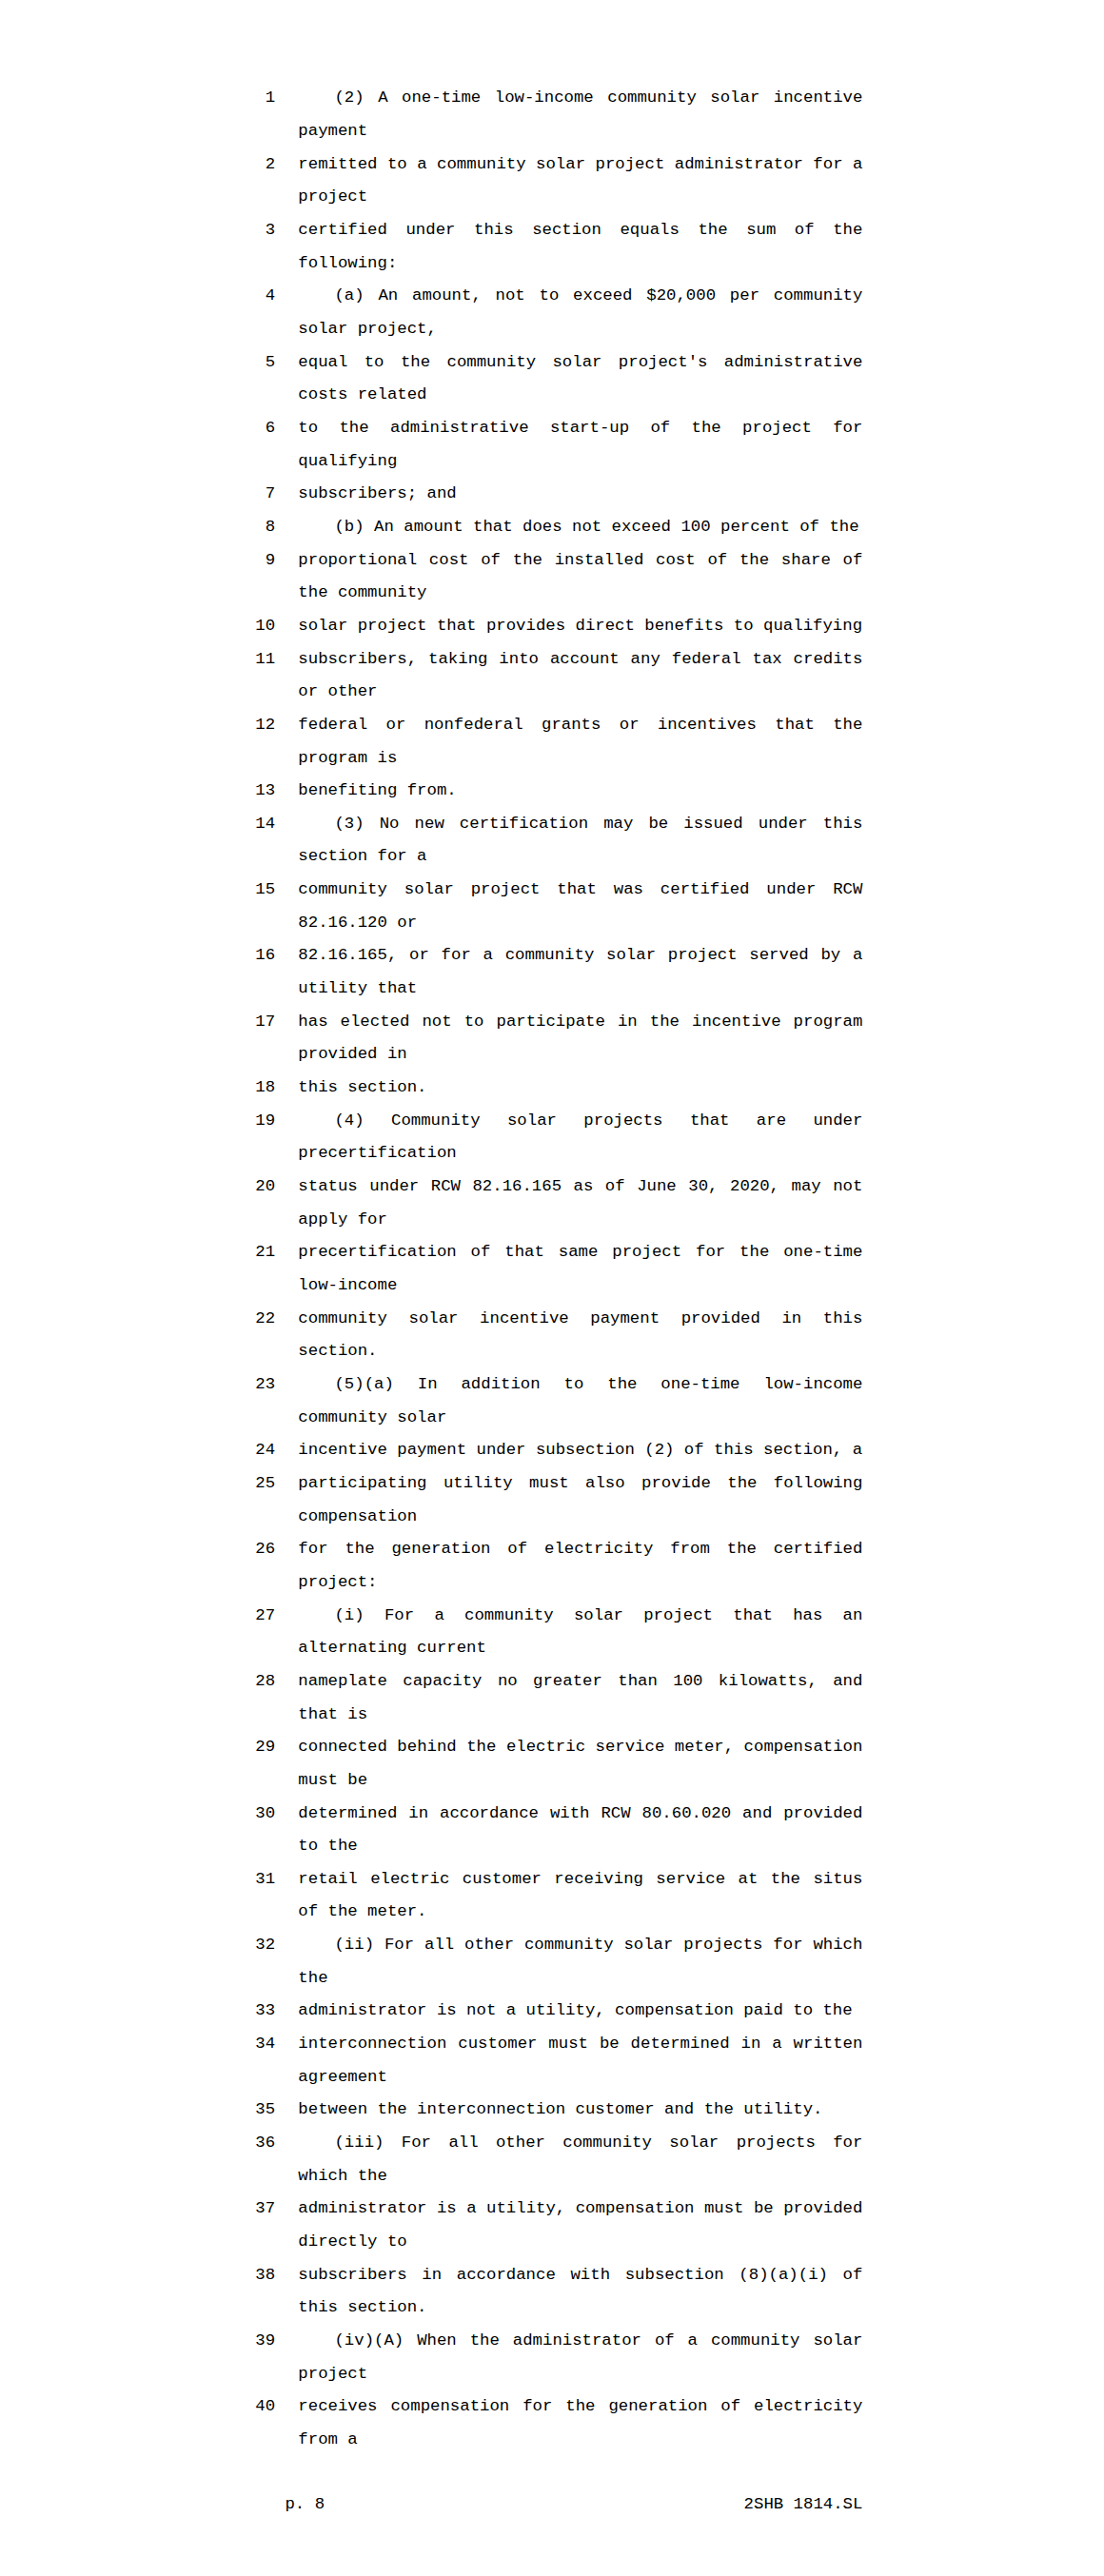1 (2) A one-time low-income community solar incentive payment
2 remitted to a community solar project administrator for a project
3 certified under this section equals the sum of the following:
4 (a) An amount, not to exceed $20,000 per community solar project,
5 equal to the community solar project's administrative costs related
6 to the administrative start-up of the project for qualifying
7 subscribers; and
8 (b) An amount that does not exceed 100 percent of the
9 proportional cost of the installed cost of the share of the community
10 solar project that provides direct benefits to qualifying
11 subscribers, taking into account any federal tax credits or other
12 federal or nonfederal grants or incentives that the program is
13 benefiting from.
14 (3) No new certification may be issued under this section for a
15 community solar project that was certified under RCW 82.16.120 or
1682.16.165, or for a community solar project served by a utility that
17 has elected not to participate in the incentive program provided in
18 this section.
19 (4) Community solar projects that are under precertification
20 status under RCW 82.16.165 as of June 30, 2020, may not apply for
21 precertification of that same project for the one-time low-income
22 community solar incentive payment provided in this section.
23 (5)(a) In addition to the one-time low-income community solar
24 incentive payment under subsection (2) of this section, a
25 participating utility must also provide the following compensation
26 for the generation of electricity from the certified project:
27 (i) For a community solar project that has an alternating current
28 nameplate capacity no greater than 100 kilowatts, and that is
29 connected behind the electric service meter, compensation must be
30 determined in accordance with RCW 80.60.020 and provided to the
31 retail electric customer receiving service at the situs of the meter.
32 (ii) For all other community solar projects for which the
33 administrator is not a utility, compensation paid to the
34 interconnection customer must be determined in a written agreement
35 between the interconnection customer and the utility.
36 (iii) For all other community solar projects for which the
37 administrator is a utility, compensation must be provided directly to
38 subscribers in accordance with subsection (8)(a)(i) of this section.
39 (iv)(A) When the administrator of a community solar project
40 receives compensation for the generation of electricity from a
p. 8 2SHB 1814.SL